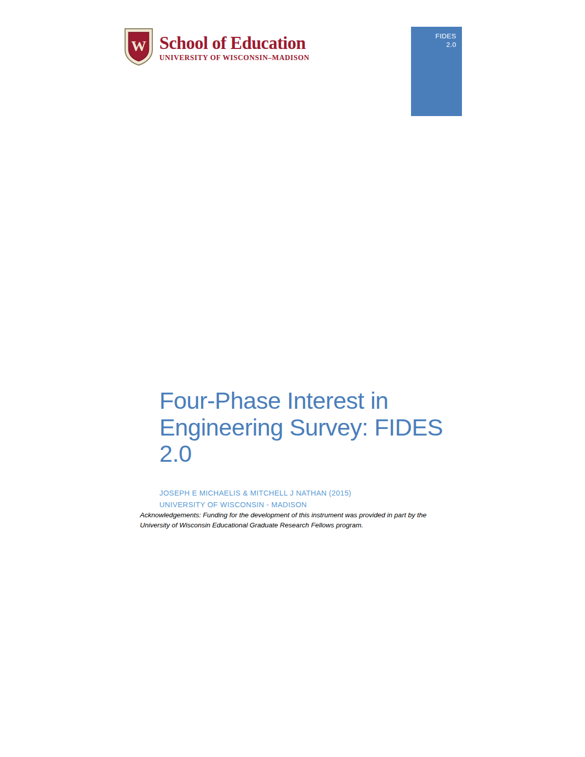W
School of Education
UNIVERSITY OF WISCONSIN–MADISON
FIDES
2.0
Four-Phase Interest in Engineering Survey: FIDES 2.0
JOSEPH E MICHAELIS & MITCHELL J NATHAN (2015)
UNIVERSITY OF WISCONSIN - MADISON
Acknowledgements: Funding for the development of this instrument was provided in part by the University of Wisconsin Educational Graduate Research Fellows program.